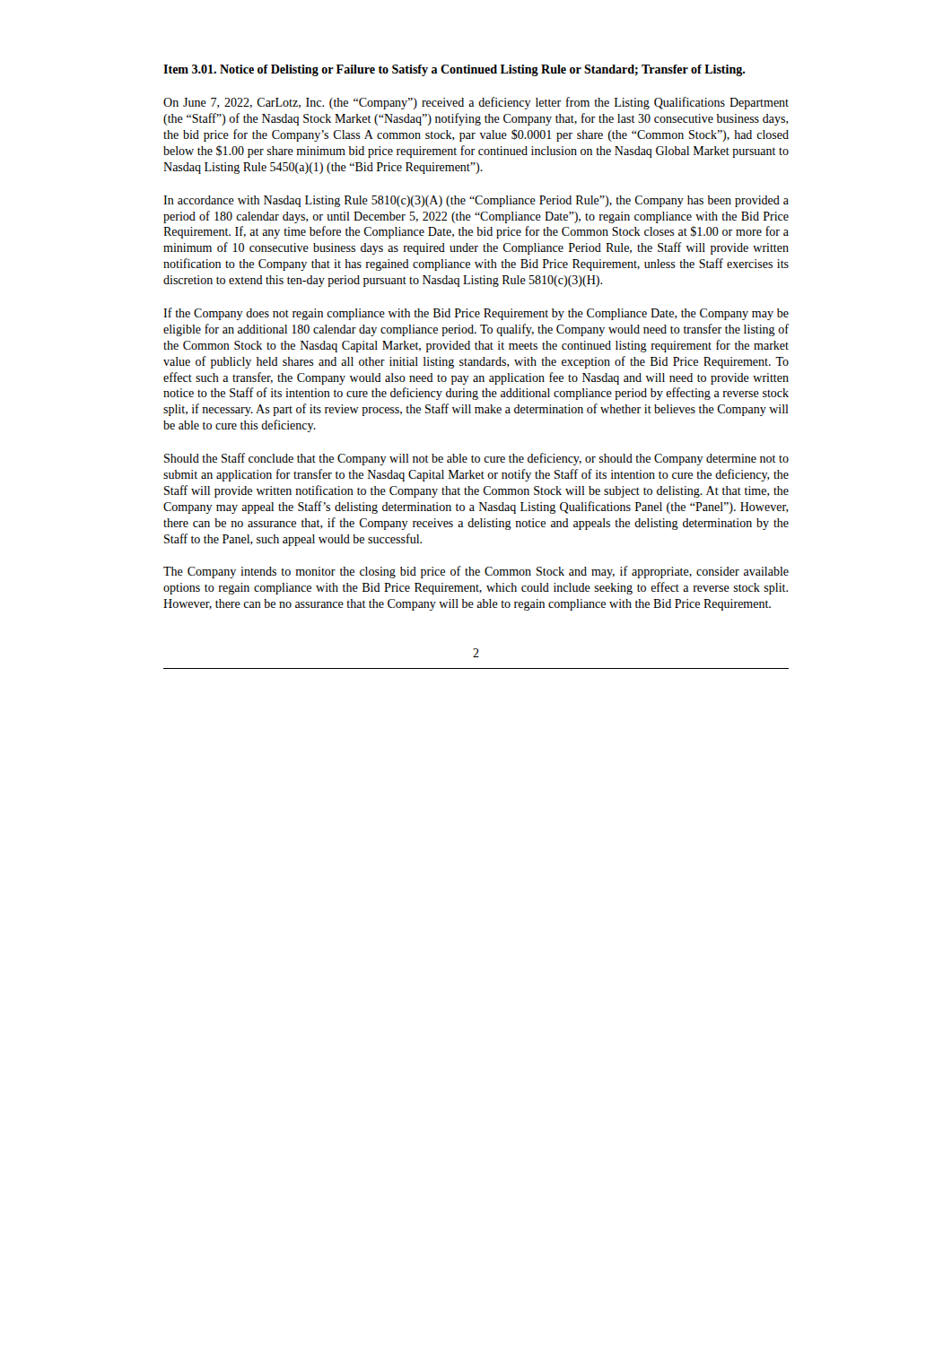Item 3.01. Notice of Delisting or Failure to Satisfy a Continued Listing Rule or Standard; Transfer of Listing.
On June 7, 2022, CarLotz, Inc. (the “Company”) received a deficiency letter from the Listing Qualifications Department (the “Staff”) of the Nasdaq Stock Market (“Nasdaq”) notifying the Company that, for the last 30 consecutive business days, the bid price for the Company’s Class A common stock, par value $0.0001 per share (the “Common Stock”), had closed below the $1.00 per share minimum bid price requirement for continued inclusion on the Nasdaq Global Market pursuant to Nasdaq Listing Rule 5450(a)(1) (the “Bid Price Requirement”).
In accordance with Nasdaq Listing Rule 5810(c)(3)(A) (the “Compliance Period Rule”), the Company has been provided a period of 180 calendar days, or until December 5, 2022 (the “Compliance Date”), to regain compliance with the Bid Price Requirement. If, at any time before the Compliance Date, the bid price for the Common Stock closes at $1.00 or more for a minimum of 10 consecutive business days as required under the Compliance Period Rule, the Staff will provide written notification to the Company that it has regained compliance with the Bid Price Requirement, unless the Staff exercises its discretion to extend this ten-day period pursuant to Nasdaq Listing Rule 5810(c)(3)(H).
If the Company does not regain compliance with the Bid Price Requirement by the Compliance Date, the Company may be eligible for an additional 180 calendar day compliance period. To qualify, the Company would need to transfer the listing of the Common Stock to the Nasdaq Capital Market, provided that it meets the continued listing requirement for the market value of publicly held shares and all other initial listing standards, with the exception of the Bid Price Requirement. To effect such a transfer, the Company would also need to pay an application fee to Nasdaq and will need to provide written notice to the Staff of its intention to cure the deficiency during the additional compliance period by effecting a reverse stock split, if necessary. As part of its review process, the Staff will make a determination of whether it believes the Company will be able to cure this deficiency.
Should the Staff conclude that the Company will not be able to cure the deficiency, or should the Company determine not to submit an application for transfer to the Nasdaq Capital Market or notify the Staff of its intention to cure the deficiency, the Staff will provide written notification to the Company that the Common Stock will be subject to delisting. At that time, the Company may appeal the Staff’s delisting determination to a Nasdaq Listing Qualifications Panel (the “Panel”). However, there can be no assurance that, if the Company receives a delisting notice and appeals the delisting determination by the Staff to the Panel, such appeal would be successful.
The Company intends to monitor the closing bid price of the Common Stock and may, if appropriate, consider available options to regain compliance with the Bid Price Requirement, which could include seeking to effect a reverse stock split. However, there can be no assurance that the Company will be able to regain compliance with the Bid Price Requirement.
2